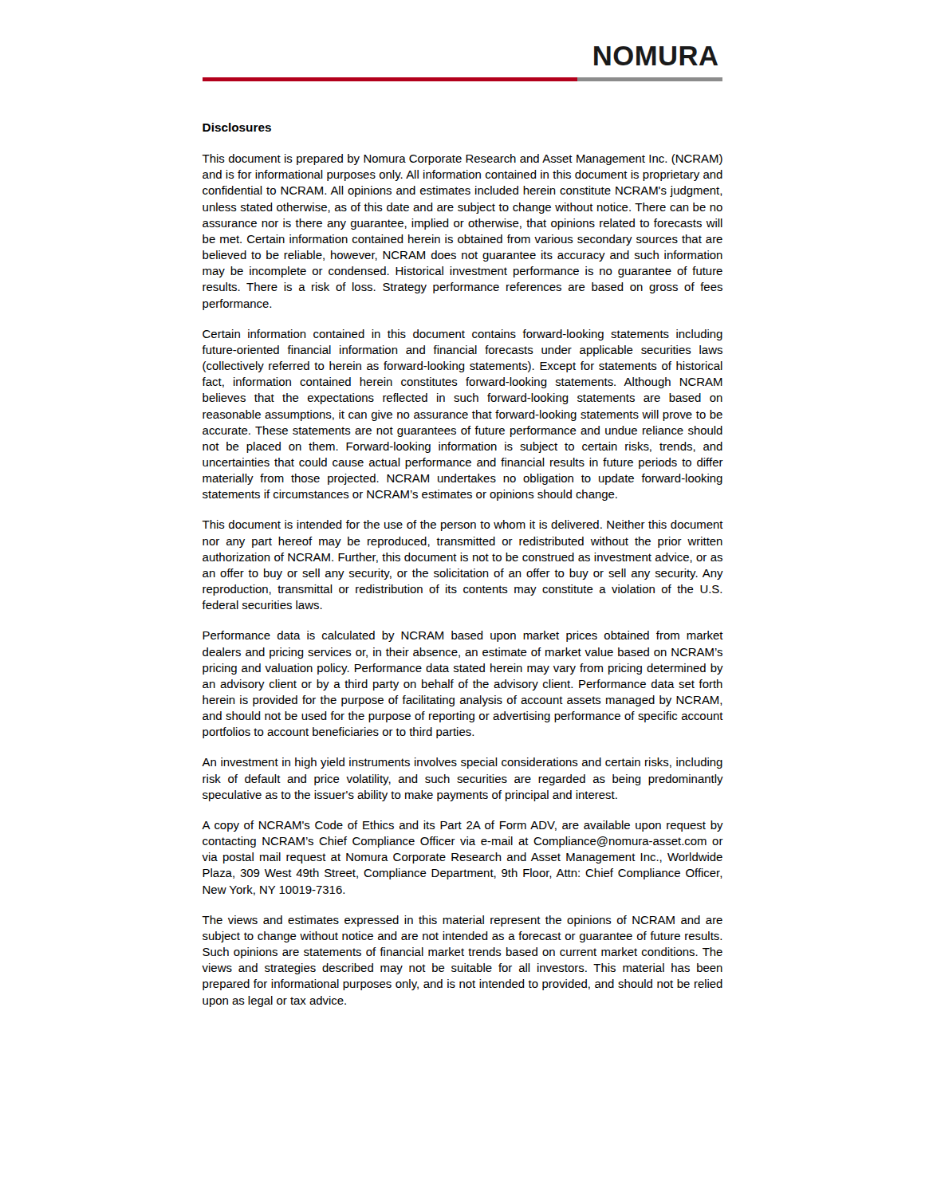NOMURA
Disclosures
This document is prepared by Nomura Corporate Research and Asset Management Inc. (NCRAM) and is for informational purposes only. All information contained in this document is proprietary and confidential to NCRAM. All opinions and estimates included herein constitute NCRAM's judgment, unless stated otherwise, as of this date and are subject to change without notice. There can be no assurance nor is there any guarantee, implied or otherwise, that opinions related to forecasts will be met. Certain information contained herein is obtained from various secondary sources that are believed to be reliable, however, NCRAM does not guarantee its accuracy and such information may be incomplete or condensed. Historical investment performance is no guarantee of future results. There is a risk of loss. Strategy performance references are based on gross of fees performance.
Certain information contained in this document contains forward-looking statements including future-oriented financial information and financial forecasts under applicable securities laws (collectively referred to herein as forward-looking statements). Except for statements of historical fact, information contained herein constitutes forward-looking statements. Although NCRAM believes that the expectations reflected in such forward-looking statements are based on reasonable assumptions, it can give no assurance that forward-looking statements will prove to be accurate. These statements are not guarantees of future performance and undue reliance should not be placed on them. Forward-looking information is subject to certain risks, trends, and uncertainties that could cause actual performance and financial results in future periods to differ materially from those projected. NCRAM undertakes no obligation to update forward-looking statements if circumstances or NCRAM’s estimates or opinions should change.
This document is intended for the use of the person to whom it is delivered. Neither this document nor any part hereof may be reproduced, transmitted or redistributed without the prior written authorization of NCRAM. Further, this document is not to be construed as investment advice, or as an offer to buy or sell any security, or the solicitation of an offer to buy or sell any security. Any reproduction, transmittal or redistribution of its contents may constitute a violation of the U.S. federal securities laws.
Performance data is calculated by NCRAM based upon market prices obtained from market dealers and pricing services or, in their absence, an estimate of market value based on NCRAM’s pricing and valuation policy. Performance data stated herein may vary from pricing determined by an advisory client or by a third party on behalf of the advisory client. Performance data set forth herein is provided for the purpose of facilitating analysis of account assets managed by NCRAM, and should not be used for the purpose of reporting or advertising performance of specific account portfolios to account beneficiaries or to third parties.
An investment in high yield instruments involves special considerations and certain risks, including risk of default and price volatility, and such securities are regarded as being predominantly speculative as to the issuer's ability to make payments of principal and interest.
A copy of NCRAM's Code of Ethics and its Part 2A of Form ADV, are available upon request by contacting NCRAM’s Chief Compliance Officer via e-mail at Compliance@nomura-asset.com or via postal mail request at Nomura Corporate Research and Asset Management Inc., Worldwide Plaza, 309 West 49th Street, Compliance Department, 9th Floor, Attn: Chief Compliance Officer, New York, NY 10019-7316.
The views and estimates expressed in this material represent the opinions of NCRAM and are subject to change without notice and are not intended as a forecast or guarantee of future results. Such opinions are statements of financial market trends based on current market conditions. The views and strategies described may not be suitable for all investors. This material has been prepared for informational purposes only, and is not intended to provided, and should not be relied upon as legal or tax advice.